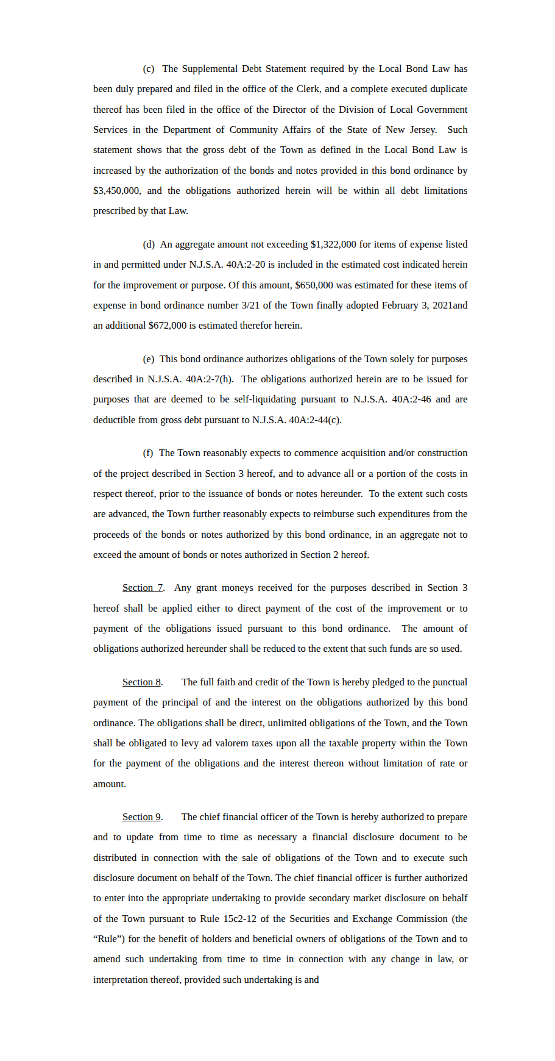(c) The Supplemental Debt Statement required by the Local Bond Law has been duly prepared and filed in the office of the Clerk, and a complete executed duplicate thereof has been filed in the office of the Director of the Division of Local Government Services in the Department of Community Affairs of the State of New Jersey. Such statement shows that the gross debt of the Town as defined in the Local Bond Law is increased by the authorization of the bonds and notes provided in this bond ordinance by $3,450,000, and the obligations authorized herein will be within all debt limitations prescribed by that Law.
(d) An aggregate amount not exceeding $1,322,000 for items of expense listed in and permitted under N.J.S.A. 40A:2-20 is included in the estimated cost indicated herein for the improvement or purpose. Of this amount, $650,000 was estimated for these items of expense in bond ordinance number 3/21 of the Town finally adopted February 3, 2021and an additional $672,000 is estimated therefor herein.
(e) This bond ordinance authorizes obligations of the Town solely for purposes described in N.J.S.A. 40A:2-7(h). The obligations authorized herein are to be issued for purposes that are deemed to be self-liquidating pursuant to N.J.S.A. 40A:2-46 and are deductible from gross debt pursuant to N.J.S.A. 40A:2-44(c).
(f) The Town reasonably expects to commence acquisition and/or construction of the project described in Section 3 hereof, and to advance all or a portion of the costs in respect thereof, prior to the issuance of bonds or notes hereunder. To the extent such costs are advanced, the Town further reasonably expects to reimburse such expenditures from the proceeds of the bonds or notes authorized by this bond ordinance, in an aggregate not to exceed the amount of bonds or notes authorized in Section 2 hereof.
Section 7. Any grant moneys received for the purposes described in Section 3 hereof shall be applied either to direct payment of the cost of the improvement or to payment of the obligations issued pursuant to this bond ordinance. The amount of obligations authorized hereunder shall be reduced to the extent that such funds are so used.
Section 8. The full faith and credit of the Town is hereby pledged to the punctual payment of the principal of and the interest on the obligations authorized by this bond ordinance. The obligations shall be direct, unlimited obligations of the Town, and the Town shall be obligated to levy ad valorem taxes upon all the taxable property within the Town for the payment of the obligations and the interest thereon without limitation of rate or amount.
Section 9. The chief financial officer of the Town is hereby authorized to prepare and to update from time to time as necessary a financial disclosure document to be distributed in connection with the sale of obligations of the Town and to execute such disclosure document on behalf of the Town. The chief financial officer is further authorized to enter into the appropriate undertaking to provide secondary market disclosure on behalf of the Town pursuant to Rule 15c2-12 of the Securities and Exchange Commission (the “Rule”) for the benefit of holders and beneficial owners of obligations of the Town and to amend such undertaking from time to time in connection with any change in law, or interpretation thereof, provided such undertaking is and